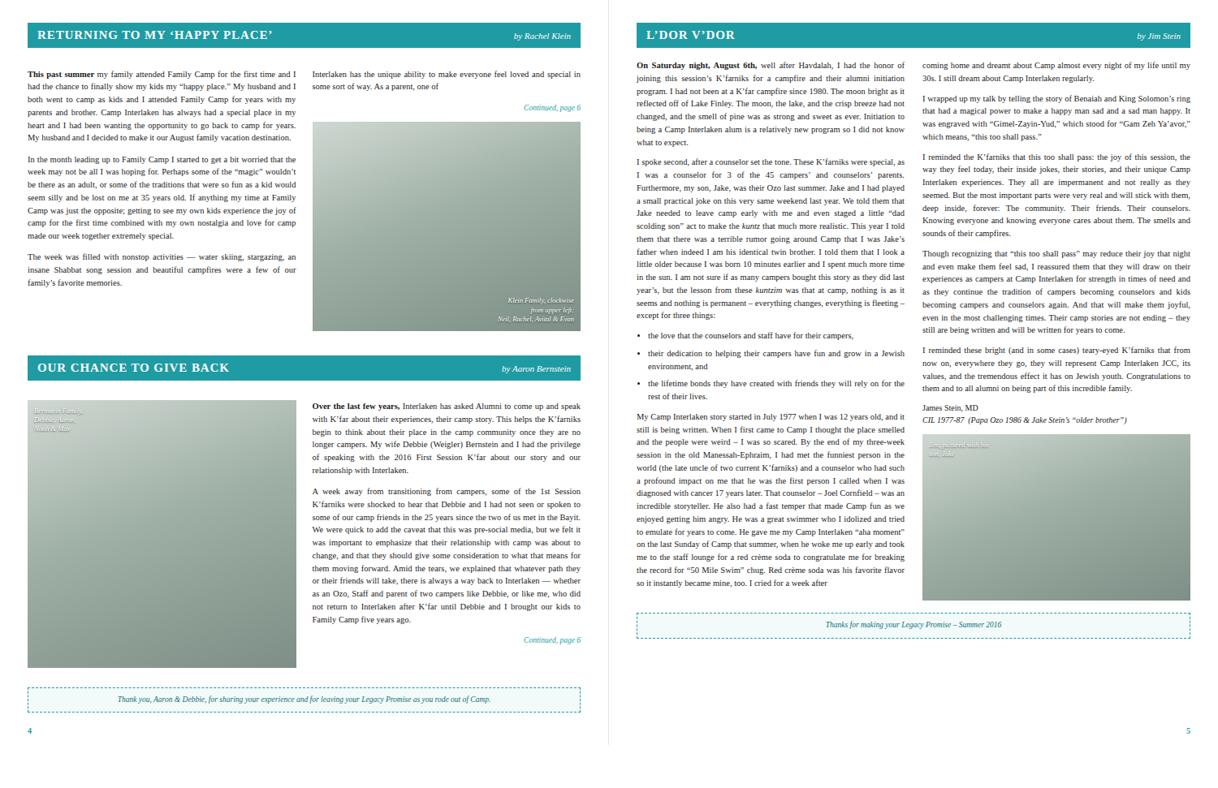Returning to my ‘Happy Place’
by Rachel Klein
This past summer my family attended Family Camp for the first time and I had the chance to finally show my kids my “happy place.” My husband and I both went to camp as kids and I attended Family Camp for years with my parents and brother. Camp Interlaken has always had a special place in my heart and I had been wanting the opportunity to go back to camp for years. My husband and I decided to make it our August family vacation destination.
In the month leading up to Family Camp I started to get a bit worried that the week may not be all I was hoping for. Perhaps some of the “magic” wouldn’t be there as an adult, or some of the traditions that were so fun as a kid would seem silly and be lost on me at 35 years old. If anything my time at Family Camp was just the opposite; getting to see my own kids experience the joy of camp for the first time combined with my own nostalgia and love for camp made our week together extremely special.
The week was filled with nonstop activities — water skiing, stargazing, an insane Shabbat song session and beautiful campfires were a few of our family’s favorite memories.
Interlaken has the unique ability to make everyone feel loved and special in some sort of way. As a parent, one of
Continued, page 6
Klein Family, clockwise
from upper left:
Neil, Rachel, Avital & Evan
Our Chance to Give Back
by Aaron Bernstein
Bernstein Family,
Debbie, Aaron,
Noah & Max
Over the last few years, Interlaken has asked Alumni to come up and speak with K’far about their experiences, their camp story. This helps the K’farniks begin to think about their place in the camp community once they are no longer campers. My wife Debbie (Weigler) Bernstein and I had the privilege of speaking with the 2016 First Session K’far about our story and our relationship with Interlaken.
A week away from transitioning from campers, some of the 1st Session K’farniks were shocked to hear that Debbie and I had not seen or spoken to some of our camp friends in the 25 years since the two of us met in the Bayit. We were quick to add the caveat that this was pre-social media, but we felt it was important to emphasize that their relationship with camp was about to change, and that they should give some consideration to what that means for them moving forward. Amid the tears, we explained that whatever path they or their friends will take, there is always a way back to Interlaken — whether as an Ozo, Staff and parent of two campers like Debbie, or like me, who did not return to Interlaken after K’far until Debbie and I brought our kids to Family Camp five years ago.
Continued, page 6
Thank you, Aaron & Debbie, for sharing your experience and for leaving your Legacy Promise as you rode out of Camp.
4
L’dor V’dor
by Jim Stein
On Saturday night, August 6th, well after Havdalah, I had the honor of joining this session’s K’farniks for a campfire and their alumni initiation program. I had not been at a K’far campfire since 1980. The moon bright as it reflected off of Lake Finley. The moon, the lake, and the crisp breeze had not changed, and the smell of pine was as strong and sweet as ever. Initiation to being a Camp Interlaken alum is a relatively new program so I did not know what to expect.
I spoke second, after a counselor set the tone. These K’farniks were special, as I was a counselor for 3 of the 45 campers’ and counselors’ parents. Furthermore, my son, Jake, was their Ozo last summer. Jake and I had played a small practical joke on this very same weekend last year. We told them that Jake needed to leave camp early with me and even staged a little “dad scolding son” act to make the kuntz that much more realistic. This year I told them that there was a terrible rumor going around Camp that I was Jake’s father when indeed I am his identical twin brother. I told them that I look a little older because I was born 10 minutes earlier and I spent much more time in the sun. I am not sure if as many campers bought this story as they did last year’s, but the lesson from these kuntzim was that at camp, nothing is as it seems and nothing is permanent – everything changes, everything is fleeting – except for three things:
the love that the counselors and staff have for their campers,
their dedication to helping their campers have fun and grow in a Jewish environment, and
the lifetime bonds they have created with friends they will rely on for the rest of their lives.
My Camp Interlaken story started in July 1977 when I was 12 years old, and it still is being written. When I first came to Camp I thought the place smelled and the people were weird – I was so scared. By the end of my three-week session in the old Manessah-Ephraim, I had met the funniest person in the world (the late uncle of two current K’farniks) and a counselor who had such a profound impact on me that he was the first person I called when I was diagnosed with cancer 17 years later. That counselor – Joel Cornfield – was an incredible storyteller. He also had a fast temper that made Camp fun as we enjoyed getting him angry. He was a great swimmer who I idolized and tried to emulate for years to come. He gave me my Camp Interlaken “aha moment” on the last Sunday of Camp that summer, when he woke me up early and took me to the staff lounge for a red crème soda to congratulate me for breaking the record for “50 Mile Swim” chug. Red crème soda was his favorite flavor so it instantly became mine, too. I cried for a week after
coming home and dreamt about Camp almost every night of my life until my 30s. I still dream about Camp Interlaken regularly.
I wrapped up my talk by telling the story of Benaiah and King Solomon’s ring that had a magical power to make a happy man sad and a sad man happy. It was engraved with “Gimel-Zayin-Yud,” which stood for “Gam Zeh Ya’avor,” which means, “this too shall pass.”
I reminded the K’farniks that this too shall pass: the joy of this session, the way they feel today, their inside jokes, their stories, and their unique Camp Interlaken experiences. They all are impermanent and not really as they seemed. But the most important parts were very real and will stick with them, deep inside, forever: The community. Their friends. Their counselors. Knowing everyone and knowing everyone cares about them. The smells and sounds of their campfires.
Though recognizing that “this too shall pass” may reduce their joy that night and even make them feel sad, I reassured them that they will draw on their experiences as campers at Camp Interlaken for strength in times of need and as they continue the tradition of campers becoming counselors and kids becoming campers and counselors again. And that will make them joyful, even in the most challenging times. Their camp stories are not ending – they still are being written and will be written for years to come.
I reminded these bright (and in some cases) teary-eyed K’farniks that from now on, everywhere they go, they will represent Camp Interlaken JCC, its values, and the tremendous effect it has on Jewish youth. Congratulations to them and to all alumni on being part of this incredible family.
James Stein, MD
CIL 1977-87 (Papa Ozo 1986 & Jake Stein’s “older brother”)
Jim, pictured with his
son, Jake
Thanks for making your Legacy Promise – Summer 2016
5